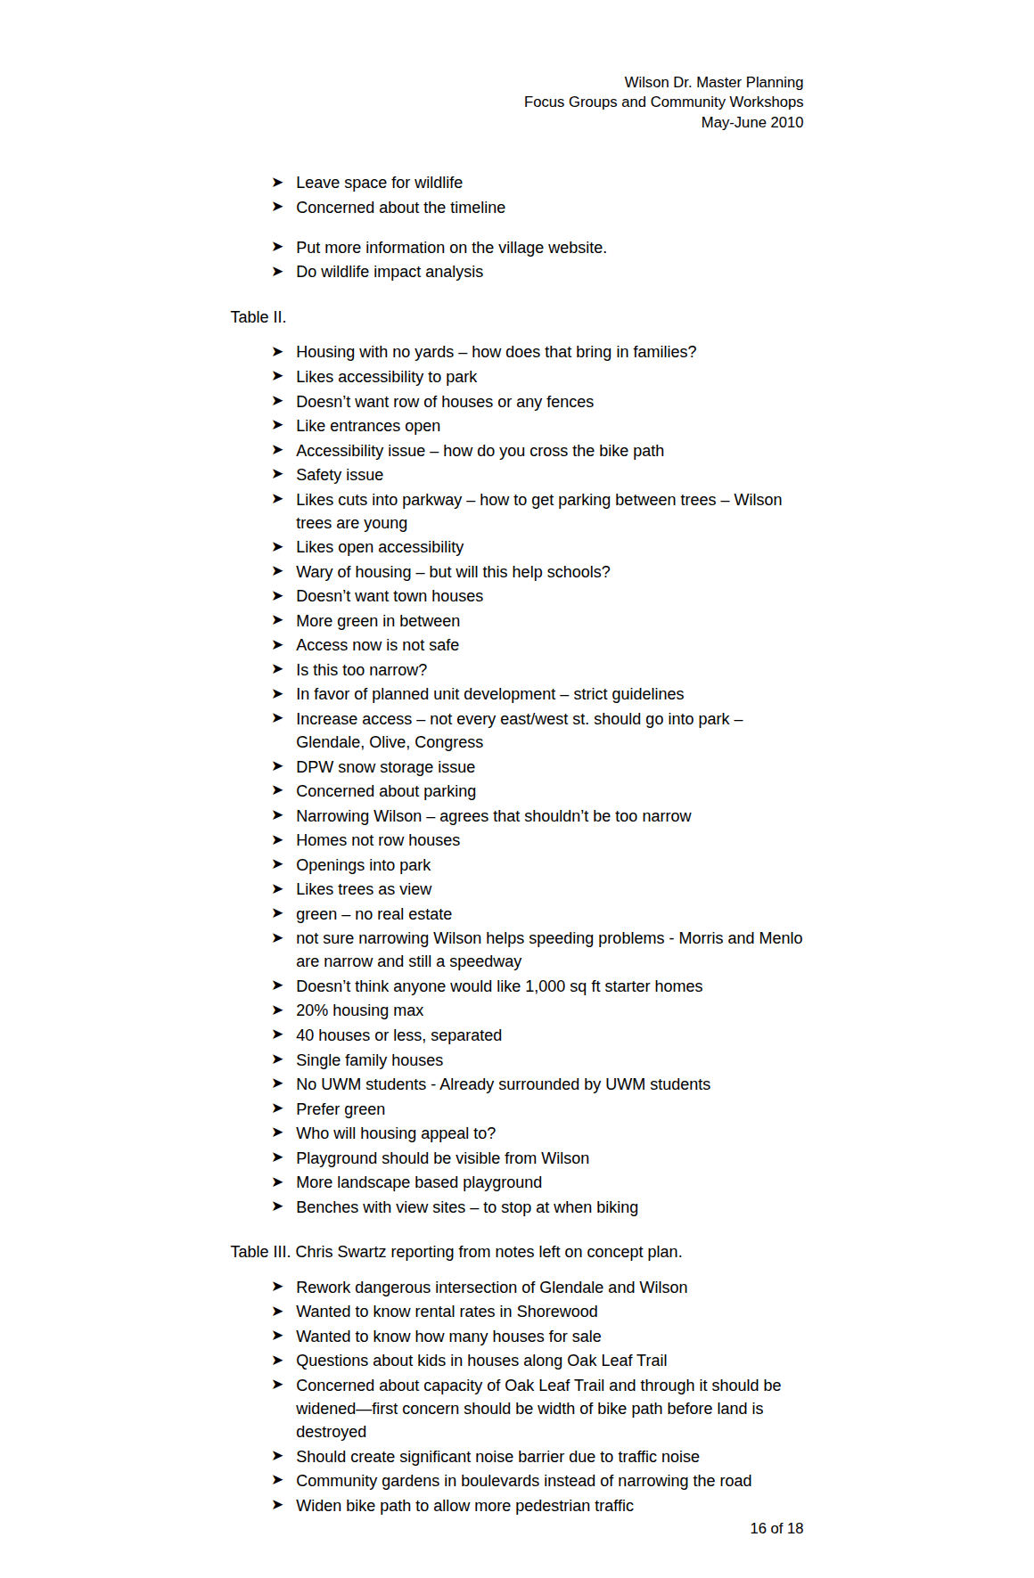Wilson Dr. Master Planning
Focus Groups and Community Workshops
May-June 2010
Leave space for wildlife
Concerned about the timeline
Put more information on the village website.
Do wildlife impact analysis
Table II.
Housing with no yards – how does that bring in families?
Likes accessibility to park
Doesn’t want row of houses or any fences
Like entrances open
Accessibility issue – how do you cross the bike path
Safety issue
Likes cuts into parkway – how to get parking between trees – Wilson trees are young
Likes open accessibility
Wary of housing – but will this help schools?
Doesn’t want town houses
More green in between
Access now is not safe
Is this too narrow?
In favor of planned unit development – strict guidelines
Increase access – not every east/west st. should go into park – Glendale, Olive, Congress
DPW snow storage issue
Concerned about parking
Narrowing Wilson – agrees that shouldn’t be too narrow
Homes not row houses
Openings into park
Likes trees as view
green – no real estate
not sure narrowing Wilson helps speeding problems - Morris and Menlo are narrow and still a speedway
Doesn’t think anyone would like 1,000 sq ft starter homes
20% housing max
40 houses or less, separated
Single family houses
No UWM students - Already surrounded by UWM students
Prefer green
Who will housing appeal to?
Playground should be visible from Wilson
More landscape based playground
Benches with view sites – to stop at when biking
Table III. Chris Swartz reporting from notes left on concept plan.
Rework dangerous intersection of Glendale and Wilson
Wanted to know rental rates in Shorewood
Wanted to know how many houses for sale
Questions about kids in houses along Oak Leaf Trail
Concerned about capacity of Oak Leaf Trail and through it should be widened—first concern should be width of bike path before land is destroyed
Should create significant noise barrier due to traffic noise
Community gardens in boulevards instead of narrowing the road
Widen bike path to allow more pedestrian traffic
16 of 18